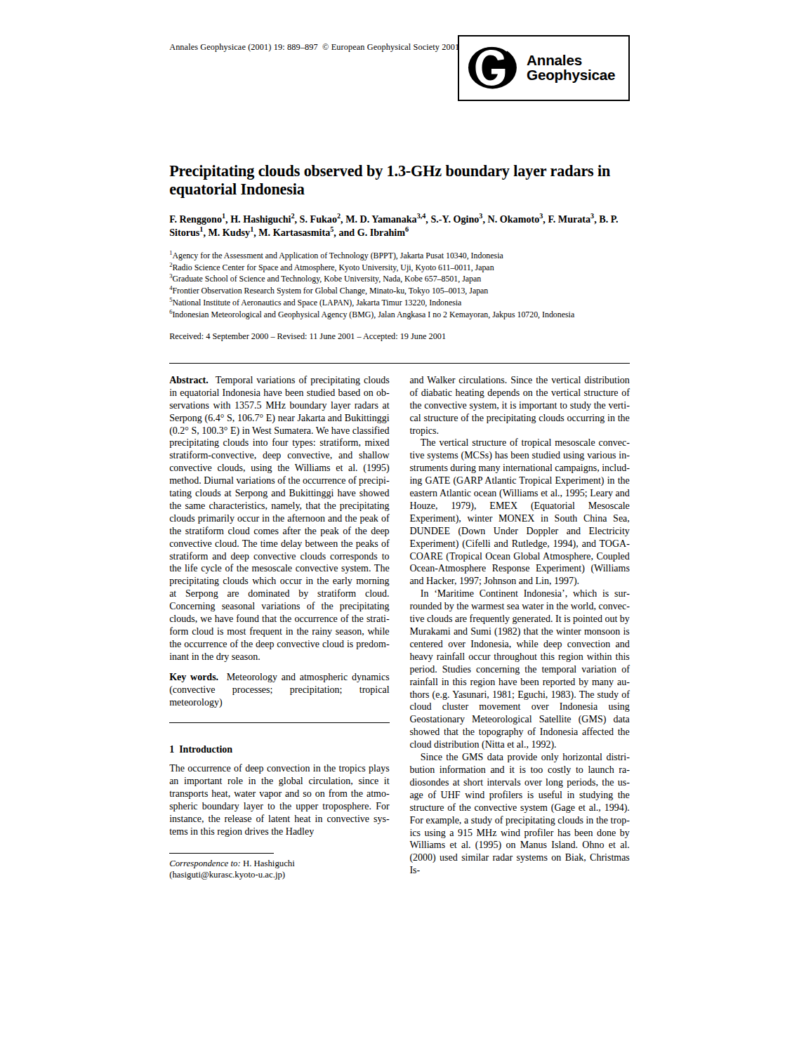Annales Geophysicae (2001) 19: 889–897 © European Geophysical Society 2001
AnnalesGeophysicae
Precipitating clouds observed by 1.3-GHz boundary layer radars in equatorial Indonesia
F. Renggono1, H. Hashiguchi2, S. Fukao2, M. D. Yamanaka3,4, S.-Y. Ogino3, N. Okamoto3, F. Murata3, B. P. Sitorus1, M. Kudsy1, M. Kartasasmita5, and G. Ibrahim6
1Agency for the Assessment and Application of Technology (BPPT), Jakarta Pusat 10340, Indonesia
2Radio Science Center for Space and Atmosphere, Kyoto University, Uji, Kyoto 611–0011, Japan
3Graduate School of Science and Technology, Kobe University, Nada, Kobe 657–8501, Japan
4Frontier Observation Research System for Global Change, Minato-ku, Tokyo 105–0013, Japan
5National Institute of Aeronautics and Space (LAPAN), Jakarta Timur 13220, Indonesia
6Indonesian Meteorological and Geophysical Agency (BMG), Jalan Angkasa I no 2 Kemayoran, Jakpus 10720, Indonesia
Received: 4 September 2000 – Revised: 11 June 2001 – Accepted: 19 June 2001
Abstract. Temporal variations of precipitating clouds in equatorial Indonesia have been studied based on observations with 1357.5 MHz boundary layer radars at Serpong (6.4° S, 106.7° E) near Jakarta and Bukittinggi (0.2° S, 100.3° E) in West Sumatera. We have classified precipitating clouds into four types: stratiform, mixed stratiform-convective, deep convective, and shallow convective clouds, using the Williams et al. (1995) method. Diurnal variations of the occurrence of precipitating clouds at Serpong and Bukittinggi have showed the same characteristics, namely, that the precipitating clouds primarily occur in the afternoon and the peak of the stratiform cloud comes after the peak of the deep convective cloud. The time delay between the peaks of stratiform and deep convective clouds corresponds to the life cycle of the mesoscale convective system. The precipitating clouds which occur in the early morning at Serpong are dominated by stratiform cloud. Concerning seasonal variations of the precipitating clouds, we have found that the occurrence of the stratiform cloud is most frequent in the rainy season, while the occurrence of the deep convective cloud is predominant in the dry season.
Key words. Meteorology and atmospheric dynamics (convective processes; precipitation; tropical meteorology)
1 Introduction
The occurrence of deep convection in the tropics plays an important role in the global circulation, since it transports heat, water vapor and so on from the atmospheric boundary layer to the upper troposphere. For instance, the release of latent heat in convective systems in this region drives the Hadley
Correspondence to: H. Hashiguchi
(hasiguti@kurasc.kyoto-u.ac.jp)
and Walker circulations. Since the vertical distribution of diabatic heating depends on the vertical structure of the convective system, it is important to study the vertical structure of the precipitating clouds occurring in the tropics.
The vertical structure of tropical mesoscale convective systems (MCSs) has been studied using various instruments during many international campaigns, including GATE (GARP Atlantic Tropical Experiment) in the eastern Atlantic ocean (Williams et al., 1995; Leary and Houze, 1979), EMEX (Equatorial Mesoscale Experiment), winter MONEX in South China Sea, DUNDEE (Down Under Doppler and Electricity Experiment) (Cifelli and Rutledge, 1994), and TOGA-COARE (Tropical Ocean Global Atmosphere, Coupled Ocean-Atmosphere Response Experiment) (Williams and Hacker, 1997; Johnson and Lin, 1997).
In ‘Maritime Continent Indonesia’, which is surrounded by the warmest sea water in the world, convective clouds are frequently generated. It is pointed out by Murakami and Sumi (1982) that the winter monsoon is centered over Indonesia, while deep convection and heavy rainfall occur throughout this region within this period. Studies concerning the temporal variation of rainfall in this region have been reported by many authors (e.g. Yasunari, 1981; Eguchi, 1983). The study of cloud cluster movement over Indonesia using Geostationary Meteorological Satellite (GMS) data showed that the topography of Indonesia affected the cloud distribution (Nitta et al., 1992).
Since the GMS data provide only horizontal distribution information and it is too costly to launch radiosondes at short intervals over long periods, the usage of UHF wind profilers is useful in studying the structure of the convective system (Gage et al., 1994). For example, a study of precipitating clouds in the tropics using a 915 MHz wind profiler has been done by Williams et al. (1995) on Manus Island. Ohno et al. (2000) used similar radar systems on Biak, Christmas Is-